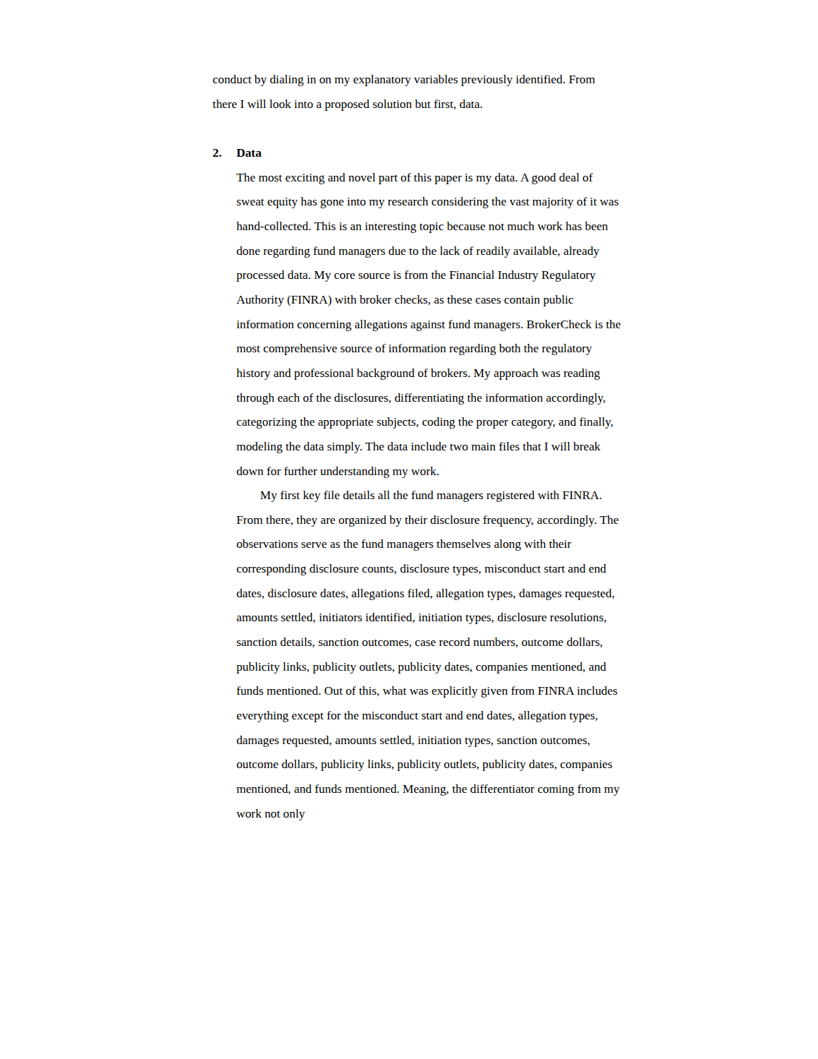conduct by dialing in on my explanatory variables previously identified. From there I will look into a proposed solution but first, data.
2.
Data
The most exciting and novel part of this paper is my data. A good deal of sweat equity has gone into my research considering the vast majority of it was hand-collected. This is an interesting topic because not much work has been done regarding fund managers due to the lack of readily available, already processed data. My core source is from the Financial Industry Regulatory Authority (FINRA) with broker checks, as these cases contain public information concerning allegations against fund managers. BrokerCheck is the most comprehensive source of information regarding both the regulatory history and professional background of brokers. My approach was reading through each of the disclosures, differentiating the information accordingly, categorizing the appropriate subjects, coding the proper category, and finally, modeling the data simply. The data include two main files that I will break down for further understanding my work.
My first key file details all the fund managers registered with FINRA. From there, they are organized by their disclosure frequency, accordingly. The observations serve as the fund managers themselves along with their corresponding disclosure counts, disclosure types, misconduct start and end dates, disclosure dates, allegations filed, allegation types, damages requested, amounts settled, initiators identified, initiation types, disclosure resolutions, sanction details, sanction outcomes, case record numbers, outcome dollars, publicity links, publicity outlets, publicity dates, companies mentioned, and funds mentioned. Out of this, what was explicitly given from FINRA includes everything except for the misconduct start and end dates, allegation types, damages requested, amounts settled, initiation types, sanction outcomes, outcome dollars, publicity links, publicity outlets, publicity dates, companies mentioned, and funds mentioned. Meaning, the differentiator coming from my work not only